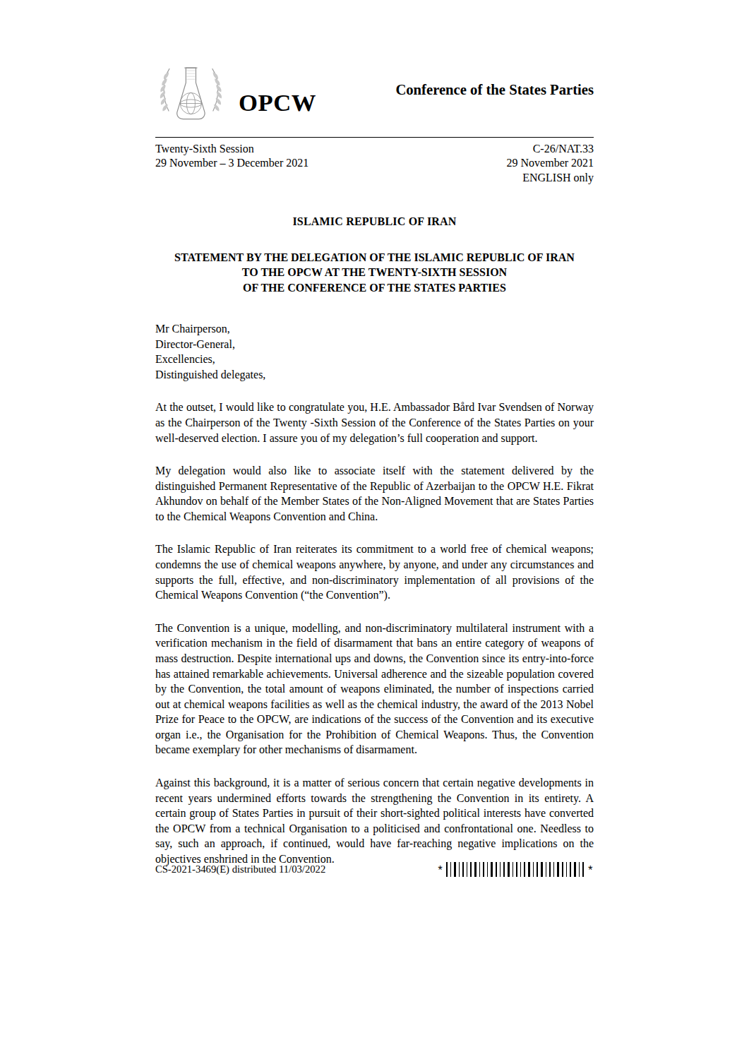OPCW
Conference of the States Parties
Twenty-Sixth Session
29 November – 3 December 2021
C-26/NAT.33
29 November 2021
ENGLISH only
Islamic Republic of Iran
Statement by the Delegation of the Islamic Republic of Iran
to the OPCW at the Twenty-Sixth Session
of the Conference of the States Parties
Mr Chairperson,
Director-General,
Excellencies,
Distinguished delegates,
At the outset, I would like to congratulate you, H.E. Ambassador Bård Ivar Svendsen of Norway as the Chairperson of the Twenty -Sixth Session of the Conference of the States Parties on your well-deserved election. I assure you of my delegation’s full cooperation and support.
My delegation would also like to associate itself with the statement delivered by the distinguished Permanent Representative of the Republic of Azerbaijan to the OPCW H.E. Fikrat Akhundov on behalf of the Member States of the Non-Aligned Movement that are States Parties to the Chemical Weapons Convention and China.
The Islamic Republic of Iran reiterates its commitment to a world free of chemical weapons; condemns the use of chemical weapons anywhere, by anyone, and under any circumstances and supports the full, effective, and non-discriminatory implementation of all provisions of the Chemical Weapons Convention (“the Convention”).
The Convention is a unique, modelling, and non-discriminatory multilateral instrument with a verification mechanism in the field of disarmament that bans an entire category of weapons of mass destruction. Despite international ups and downs, the Convention since its entry-into-force has attained remarkable achievements. Universal adherence and the sizeable population covered by the Convention, the total amount of weapons eliminated, the number of inspections carried out at chemical weapons facilities as well as the chemical industry, the award of the 2013 Nobel Prize for Peace to the OPCW, are indications of the success of the Convention and its executive organ i.e., the Organisation for the Prohibition of Chemical Weapons. Thus, the Convention became exemplary for other mechanisms of disarmament.
Against this background, it is a matter of serious concern that certain negative developments in recent years undermined efforts towards the strengthening the Convention in its entirety. A certain group of States Parties in pursuit of their short-sighted political interests have converted the OPCW from a technical Organisation to a politicised and confrontational one. Needless to say, such an approach, if continued, would have far-reaching negative implications on the objectives enshrined in the Convention.
CS-2021-3469(E) distributed 11/03/2022
* *